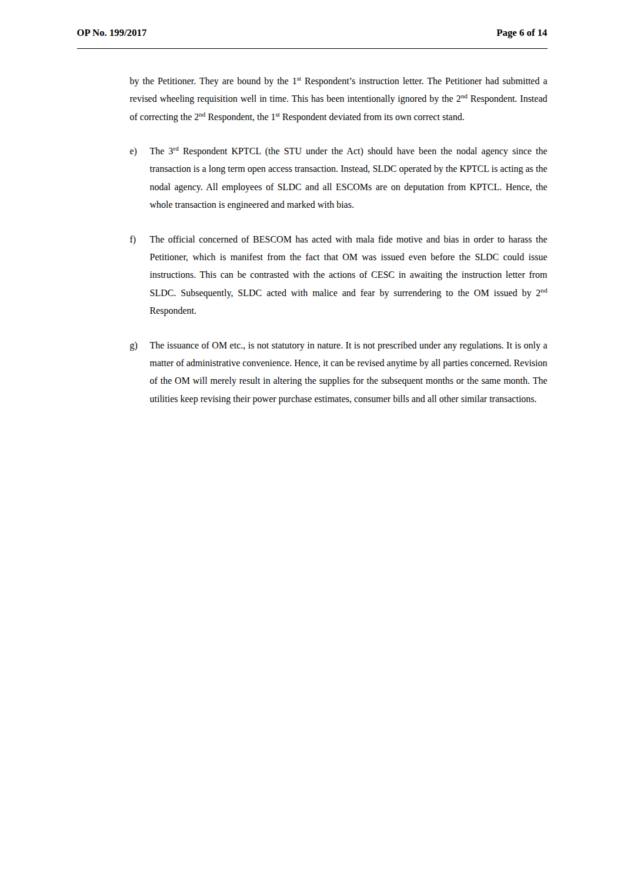OP No. 199/2017 Page 6 of 14
by the Petitioner. They are bound by the 1st Respondent’s instruction letter. The Petitioner had submitted a revised wheeling requisition well in time. This has been intentionally ignored by the 2nd Respondent. Instead of correcting the 2nd Respondent, the 1st Respondent deviated from its own correct stand.
e) The 3rd Respondent KPTCL (the STU under the Act) should have been the nodal agency since the transaction is a long term open access transaction. Instead, SLDC operated by the KPTCL is acting as the nodal agency. All employees of SLDC and all ESCOMs are on deputation from KPTCL. Hence, the whole transaction is engineered and marked with bias.
f) The official concerned of BESCOM has acted with mala fide motive and bias in order to harass the Petitioner, which is manifest from the fact that OM was issued even before the SLDC could issue instructions. This can be contrasted with the actions of CESC in awaiting the instruction letter from SLDC. Subsequently, SLDC acted with malice and fear by surrendering to the OM issued by 2nd Respondent.
g) The issuance of OM etc., is not statutory in nature. It is not prescribed under any regulations. It is only a matter of administrative convenience. Hence, it can be revised anytime by all parties concerned. Revision of the OM will merely result in altering the supplies for the subsequent months or the same month. The utilities keep revising their power purchase estimates, consumer bills and all other similar transactions.